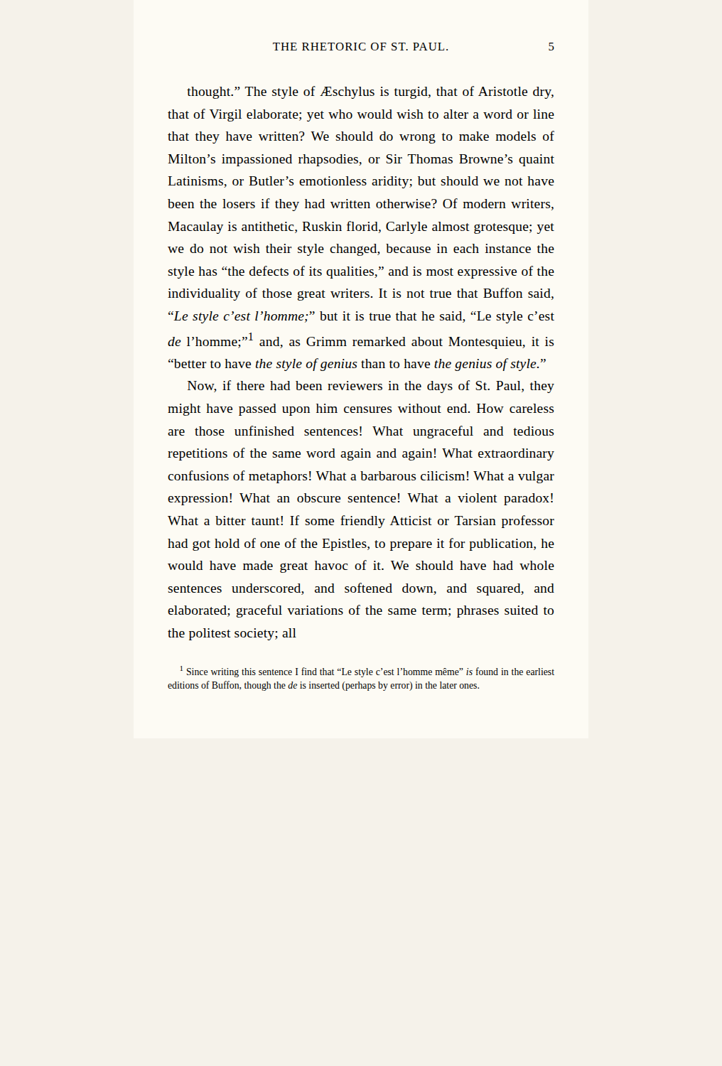THE RHETORIC OF ST. PAUL. 5
thought.” The style of Æschylus is turgid, that of Aristotle dry, that of Virgil elaborate; yet who would wish to alter a word or line that they have written? We should do wrong to make models of Milton’s impassioned rhapsodies, or Sir Thomas Browne’s quaint Latinisms, or Butler’s emotionless aridity; but should we not have been the losers if they had written otherwise? Of modern writers, Macaulay is antithetic, Ruskin florid, Carlyle almost grotesque; yet we do not wish their style changed, because in each instance the style has “the defects of its qualities,” and is most expressive of the individuality of those great writers. It is not true that Buffon said, “Le style c’est l’homme;” but it is true that he said, “Le style c’est de l’homme;”1 and, as Grimm remarked about Montesquieu, it is “better to have the style of genius than to have the genius of style.”
Now, if there had been reviewers in the days of St. Paul, they might have passed upon him censures without end. How careless are those unfinished sentences! What ungraceful and tedious repetitions of the same word again and again! What extraordinary confusions of metaphors! What a barbarous cilicism! What a vulgar expression! What an obscure sentence! What a violent paradox! What a bitter taunt! If some friendly Atticist or Tarsian professor had got hold of one of the Epistles, to prepare it for publication, he would have made great havoc of it. We should have had whole sentences underscored, and softened down, and squared, and elaborated; graceful variations of the same term; phrases suited to the politest society; all
1 Since writing this sentence I find that “Le style c’est l’homme même” is found in the earliest editions of Buffon, though the de is inserted (perhaps by error) in the later ones.